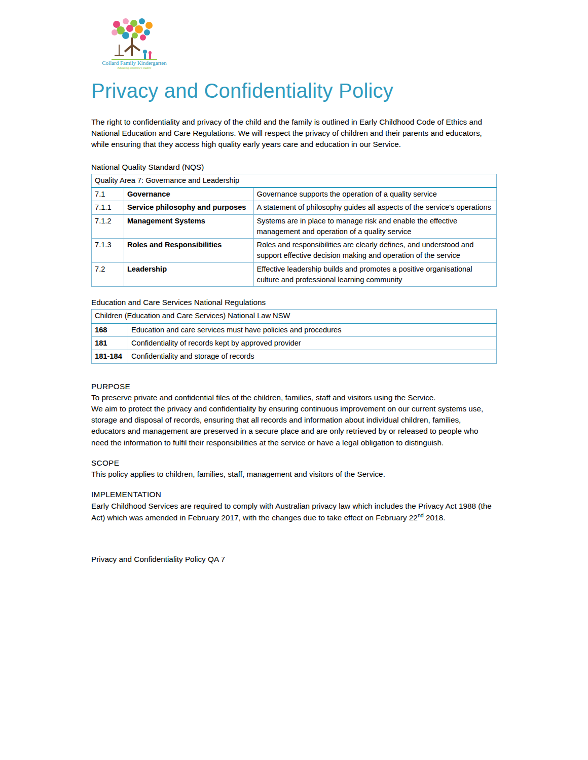Collard Family Kindergarten Educating tomorrow's leaders
Privacy and Confidentiality Policy
The right to confidentiality and privacy of the child and the family is outlined in Early Childhood Code of Ethics and National Education and Care Regulations. We will respect the privacy of children and their parents and educators, while ensuring that they access high quality early years care and education in our Service.
National Quality Standard (NQS)
| Quality Area 7: Governance and Leadership |
| 7.1 | Governance | Governance supports the operation of a quality service |
| 7.1.1 | Service philosophy and purposes | A statement of philosophy guides all aspects of the service's operations |
| 7.1.2 | Management Systems | Systems are in place to manage risk and enable the effective management and operation of a quality service |
| 7.1.3 | Roles and Responsibilities | Roles and responsibilities are clearly defines, and understood and support effective decision making and operation of the service |
| 7.2 | Leadership | Effective leadership builds and promotes a positive organisational culture and professional learning community |
Education and Care Services National Regulations
| Children (Education and Care Services) National Law NSW |
| 168 | Education and care services must have policies and procedures |
| 181 | Confidentiality of records kept by approved provider |
| 181-184 | Confidentiality and storage of records |
PURPOSE
To preserve private and confidential files of the children, families, staff and visitors using the Service.
We aim to protect the privacy and confidentiality by ensuring continuous improvement on our current systems use, storage and disposal of records, ensuring that all records and information about individual children, families, educators and management are preserved in a secure place and are only retrieved by or released to people who need the information to fulfil their responsibilities at the service or have a legal obligation to distinguish.
SCOPE
This policy applies to children, families, staff, management and visitors of the Service.
IMPLEMENTATION
Early Childhood Services are required to comply with Australian privacy law which includes the Privacy Act 1988 (the Act) which was amended in February 2017, with the changes due to take effect on February 22nd 2018.
Privacy and Confidentiality Policy QA 7